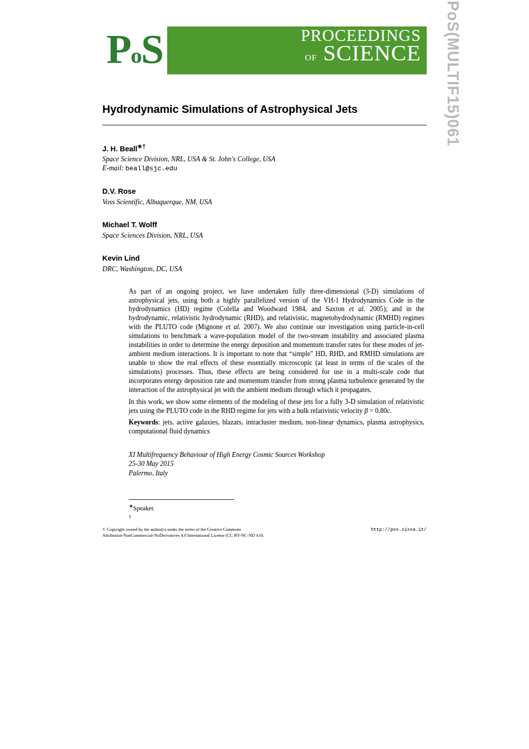PoS(MULTIF15)061
Po S
PROCEEDINGS
OF SCIENCE
Hydrodynamic Simulations of Astrophysical Jets
J. H. Beall∗†
Space Science Division, NRL, USA & St. John's College, USA
E-mail: beall@sjc.edu
D.V. Rose
Voss Scientific, Albuquerque, NM, USA
Michael T. Wolff
Space Sciences Division, NRL, USA
Kevin Lind
DRC, Washington, DC, USA
As part of an ongoing project, we have undertaken fully three-dimensional (3-D) simulations of astrophysical jets, using both a highly parallelized version of the VH-1 Hydrodynamics Code in the hydrodynamics (HD) regime (Colella and Woodward 1984, and Saxton et al. 2005); and in the hydrodynamic, relativistic hydrodynamic (RHD), and relativistic, magnetohydrodynamic (RMHD) regimes with the PLUTO code (Mignone et al. 2007). We also continue our investigation using particle-in-cell simulations to benchmark a wave-population model of the two-stream instability and associated plasma instabilities in order to determine the energy deposition and momentum transfer rates for these modes of jet-ambient medium interactions. It is important to note that “simple" HD, RHD, and RMHD simulations are unable to show the real effects of these essentially microscopic (at least in terms of the scales of the simulations) processes. Thus, these effects are being considered for use in a multi-scale code that incorporates energy deposition rate and momentum transfer from strong plasma turbulence generated by the interaction of the astrophysical jet with the ambient medium through which it propagates.
In this work, we show some elements of the modeling of these jets for a fully 3-D simulation of relativistic jets using the PLUTO code in the RHD regime for jets with a bulk relativistic velocity β = 0.80c.
Keywords: jets, active galaxies, blazars, intracluster medium, non-linear dynamics, plasma astrophysics, computational fluid dynamics
XI Multifrequency Behaviour of High Energy Cosmic Sources Workshop
25-30 May 2015
Palermo, Italy
∗Speaker.
†
http://pos.sissa.it/
© Copyright owned by the author(s) under the terms of the Creative Commons
Attribution-NonCommercial-NoDerivatives 4.0 International License (CC BY-NC-ND 4.0).